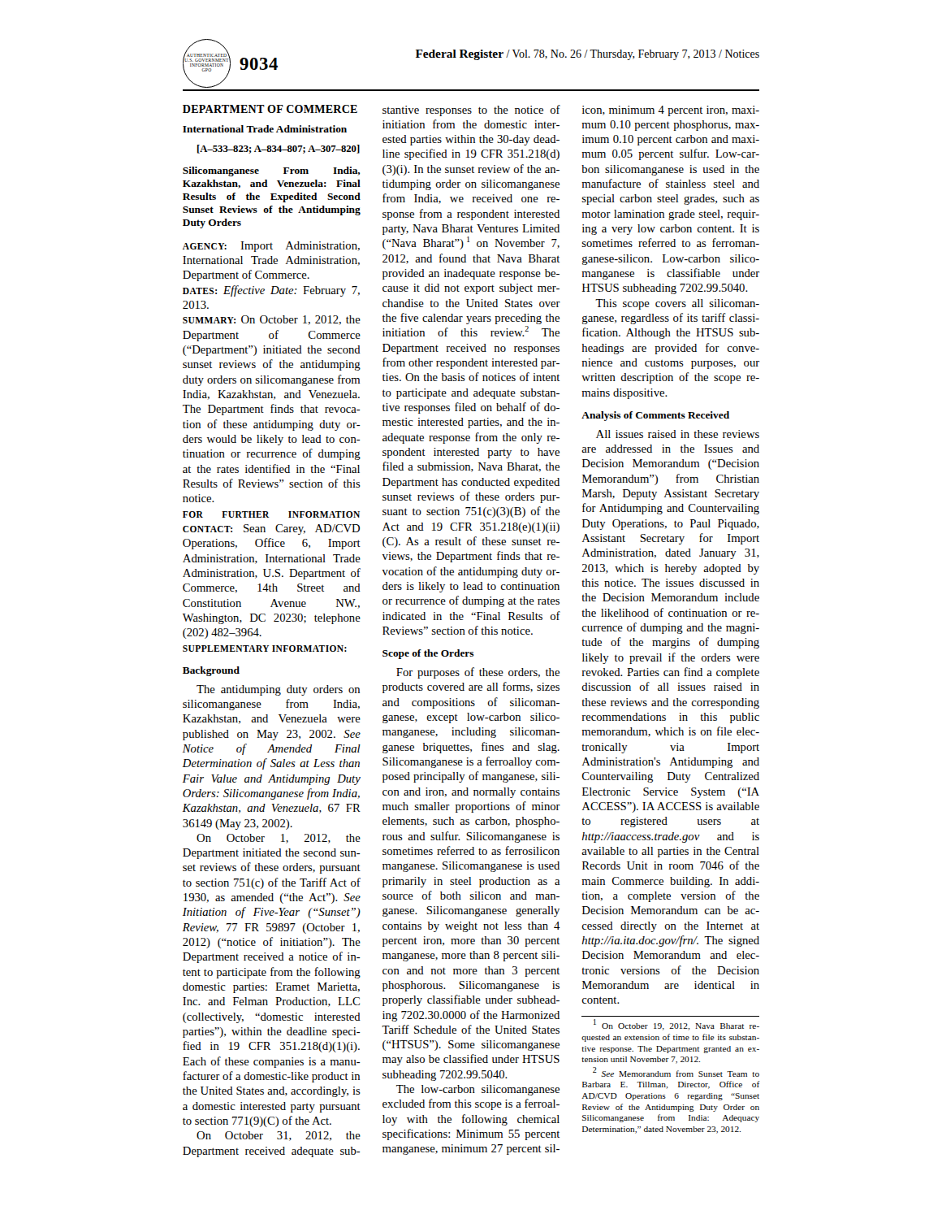AUTHENTICATED
U.S. GOVERNMENT
INFORMATION
GPO
9034
Federal Register / Vol. 78, No. 26 / Thursday, February 7, 2013 / Notices
DEPARTMENT OF COMMERCE
International Trade Administration
[A–533–823; A–834–807; A–307–820]
Silicomanganese From India, Kazakhstan, and Venezuela: Final Results of the Expedited Second Sunset Reviews of the Antidumping Duty Orders
Agency: Import Administration, International Trade Administration, Department of Commerce.
Dates: Effective Date: February 7, 2013.
Summary: On October 1, 2012, the Department of Commerce (“Department”) initiated the second sunset reviews of the antidumping duty orders on silicomanganese from India, Kazakhstan, and Venezuela. The Department finds that revocation of these antidumping duty orders would be likely to lead to continuation or recurrence of dumping at the rates identified in the “Final Results of Reviews” section of this notice.
For Further Information Contact: Sean Carey, AD/CVD Operations, Office 6, Import Administration, International Trade Administration, U.S. Department of Commerce, 14th Street and Constitution Avenue NW., Washington, DC 20230; telephone (202) 482–3964.
Supplementary Information:
Background
The antidumping duty orders on silicomanganese from India, Kazakhstan, and Venezuela were published on May 23, 2002. See Notice of Amended Final Determination of Sales at Less than Fair Value and Antidumping Duty Orders: Silicomanganese from India, Kazakhstan, and Venezuela, 67 FR 36149 (May 23, 2002).
On October 1, 2012, the Department initiated the second sunset reviews of these orders, pursuant to section 751(c) of the Tariff Act of 1930, as amended (“the Act”). See Initiation of Five-Year (“Sunset”) Review, 77 FR 59897 (October 1, 2012) (“notice of initiation”). The Department received a notice of intent to participate from the following domestic parties: Eramet Marietta, Inc. and Felman Production, LLC (collectively, “domestic interested parties”), within the deadline specified in 19 CFR 351.218(d)(1)(i). Each of these companies is a manufacturer of a domestic-like product in the United States and, accordingly, is a domestic interested party pursuant to section 771(9)(C) of the Act.
On October 31, 2012, the Department received adequate substantive responses to the notice of initiation from the domestic interested parties within the 30-day deadline specified in 19 CFR 351.218(d)(3)(i). In the sunset review of the antidumping order on silicomanganese from India, we received one response from a respondent interested party, Nava Bharat Ventures Limited (“Nava Bharat”) 1 on November 7, 2012, and found that Nava Bharat provided an inadequate response because it did not export subject merchandise to the United States over the five calendar years preceding the initiation of this review.2 The Department received no responses from other respondent interested parties. On the basis of notices of intent to participate and adequate substantive responses filed on behalf of domestic interested parties, and the inadequate response from the only respondent interested party to have filed a submission, Nava Bharat, the Department has conducted expedited sunset reviews of these orders pursuant to section 751(c)(3)(B) of the Act and 19 CFR 351.218(e)(1)(ii)(C). As a result of these sunset reviews, the Department finds that revocation of the antidumping duty orders is likely to lead to continuation or recurrence of dumping at the rates indicated in the “Final Results of Reviews” section of this notice.
Scope of the Orders
For purposes of these orders, the products covered are all forms, sizes and compositions of silicomanganese, except low-carbon silicomanganese, including silicomanganese briquettes, fines and slag. Silicomanganese is a ferroalloy composed principally of manganese, silicon and iron, and normally contains much smaller proportions of minor elements, such as carbon, phosphorous and sulfur. Silicomanganese is sometimes referred to as ferrosilicon manganese. Silicomanganese is used primarily in steel production as a source of both silicon and manganese. Silicomanganese generally contains by weight not less than 4 percent iron, more than 30 percent manganese, more than 8 percent silicon and not more than 3 percent phosphorous. Silicomanganese is properly classifiable under subheading 7202.30.0000 of the Harmonized Tariff Schedule of the United States (“HTSUS”). Some silicomanganese may also be classified under HTSUS subheading 7202.99.5040.
The low-carbon silicomanganese excluded from this scope is a ferroalloy with the following chemical specifications: Minimum 55 percent manganese, minimum 27 percent silicon, minimum 4 percent iron, maximum 0.10 percent phosphorus, maximum 0.10 percent carbon and maximum 0.05 percent sulfur. Low-carbon silicomanganese is used in the manufacture of stainless steel and special carbon steel grades, such as motor lamination grade steel, requiring a very low carbon content. It is sometimes referred to as ferromanganese-silicon. Low-carbon silicomanganese is classifiable under HTSUS subheading 7202.99.5040.
This scope covers all silicomanganese, regardless of its tariff classification. Although the HTSUS subheadings are provided for convenience and customs purposes, our written description of the scope remains dispositive.
Analysis of Comments Received
All issues raised in these reviews are addressed in the Issues and Decision Memorandum (“Decision Memorandum”) from Christian Marsh, Deputy Assistant Secretary for Antidumping and Countervailing Duty Operations, to Paul Piquado, Assistant Secretary for Import Administration, dated January 31, 2013, which is hereby adopted by this notice. The issues discussed in the Decision Memorandum include the likelihood of continuation or recurrence of dumping and the magnitude of the margins of dumping likely to prevail if the orders were revoked. Parties can find a complete discussion of all issues raised in these reviews and the corresponding recommendations in this public memorandum, which is on file electronically via Import Administration's Antidumping and Countervailing Duty Centralized Electronic Service System (“IA ACCESS”). IA ACCESS is available to registered users at http://iaaccess.trade.gov and is available to all parties in the Central Records Unit in room 7046 of the main Commerce building. In addition, a complete version of the Decision Memorandum can be accessed directly on the Internet at http://ia.ita.doc.gov/frn/. The signed Decision Memorandum and electronic versions of the Decision Memorandum are identical in content.
1 On October 19, 2012, Nava Bharat requested an extension of time to file its substantive response. The Department granted an extension until November 7, 2012.
2 See Memorandum from Sunset Team to Barbara E. Tillman, Director, Office of AD/CVD Operations 6 regarding “Sunset Review of the Antidumping Duty Order on Silicomanganese from India: Adequacy Determination,” dated November 23, 2012.